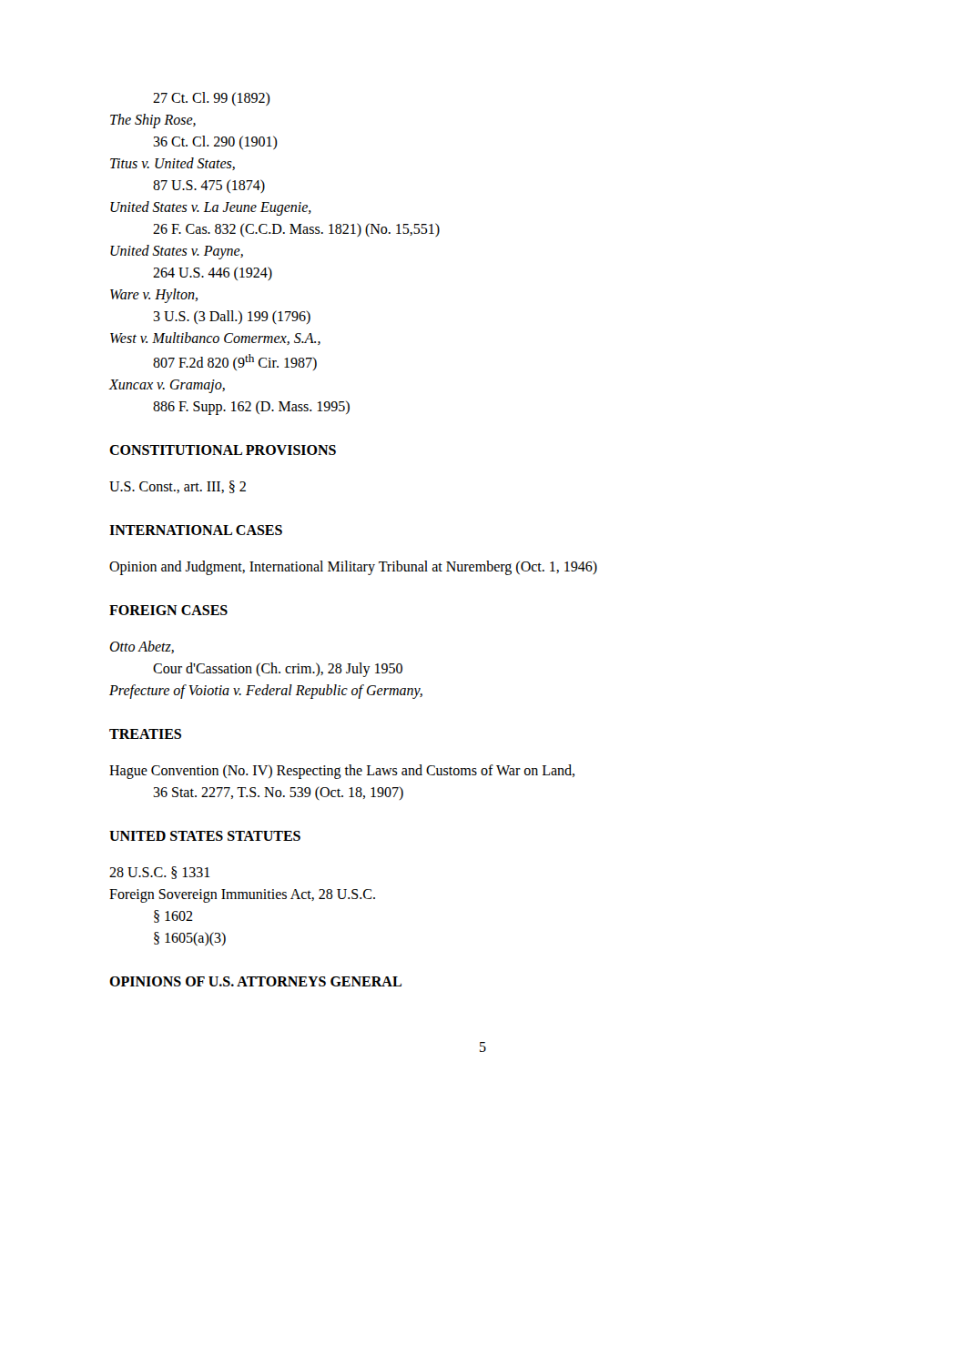27 Ct. Cl. 99 (1892)
The Ship Rose,
36 Ct. Cl. 290 (1901)
Titus v. United States,
87 U.S. 475 (1874)
United States v. La Jeune Eugenie,
26 F. Cas. 832 (C.C.D. Mass. 1821) (No. 15,551)
United States v. Payne,
264 U.S. 446 (1924)
Ware v. Hylton,
3 U.S. (3 Dall.) 199 (1796)
West v. Multibanco Comermex, S.A.,
807 F.2d 820 (9th Cir. 1987)
Xuncax v. Gramajo,
886 F. Supp. 162 (D. Mass. 1995)
Constitutional Provisions
U.S. Const., art. III, § 2
International Cases
Opinion and Judgment, International Military Tribunal at Nuremberg (Oct. 1, 1946)
Foreign Cases
Otto Abetz,
Cour d'Cassation (Ch. crim.), 28 July 1950
Prefecture of Voiotia v. Federal Republic of Germany,
Treaties
Hague Convention (No. IV) Respecting the Laws and Customs of War on Land,
36 Stat. 2277, T.S. No. 539 (Oct. 18, 1907)
United States Statutes
28 U.S.C. § 1331
Foreign Sovereign Immunities Act, 28 U.S.C.
§ 1602
§ 1605(a)(3)
Opinions of U.S. Attorneys General
5